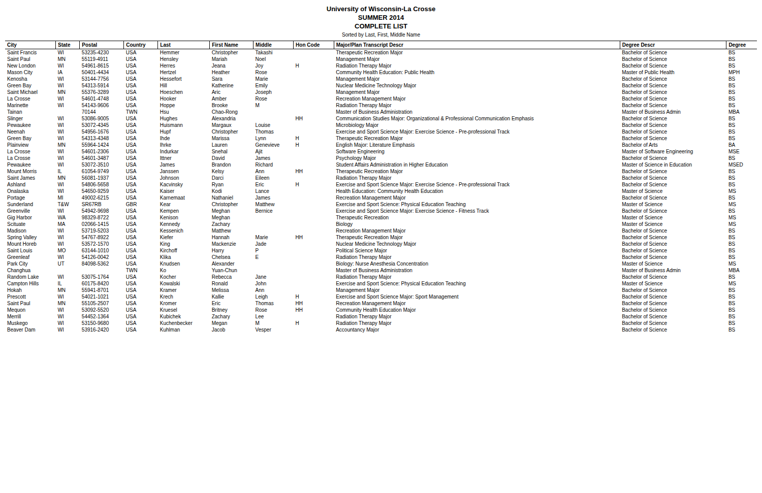University of Wisconsin-La Crosse
SUMMER 2014
COMPLETE LIST
Sorted by Last, First, Middle Name
| City | State | Postal | Country | Last | First Name | Middle | Hon Code | Major/Plan Transcript Descr | Degree Descr | Degree |
| --- | --- | --- | --- | --- | --- | --- | --- | --- | --- | --- |
| Saint Francis | WI | 53235-4230 | USA | Hemmer | Christopher | Takashi | | Therapeutic Recreation Major | Bachelor of Science | BS |
| Saint Paul | MN | 55119-4911 | USA | Hensley | Mariah | Noel | | Management Major | Bachelor of Science | BS |
| New London | WI | 54961-8615 | USA | Herres | Jeana | Joy | H | Radiation Therapy Major | Bachelor of Science | BS |
| Mason City | IA | 50401-4434 | USA | Hertzel | Heather | Rose | | Community Health Education: Public Health | Master of Public Health | MPH |
| Kenosha | WI | 53144-7756 | USA | Hessefort | Sara | Marie | | Management Major | Bachelor of Science | BS |
| Green Bay | WI | 54313-5914 | USA | Hill | Katherine | Emily | | Nuclear Medicine Technology Major | Bachelor of Science | BS |
| Saint Michael | MN | 55376-3289 | USA | Hoeschen | Aric | Joseph | | Management Major | Bachelor of Science | BS |
| La Crosse | WI | 54601-4748 | USA | Hooker | Amber | Rose | | Recreation Management Major | Bachelor of Science | BS |
| Marinette | WI | 54143-9606 | USA | Hoppe | Brooke | M | | Radiation Therapy Major | Bachelor of Science | BS |
| Tainan | | 70144 | TWN | Hsu | Chao-Rong | | | Master of Business Administration | Master of Business Admin | MBA |
| Slinger | WI | 53086-9005 | USA | Hughes | Alexandria | | HH | Communication Studies Major: Organizational & Professional Communication Emphasis | Bachelor of Science | BS |
| Pewaukee | WI | 53072-4345 | USA | Huismann | Margaux | Louise | | Microbiology Major | Bachelor of Science | BS |
| Neenah | WI | 54956-1676 | USA | Hupf | Christopher | Thomas | | Exercise and Sport Science Major: Exercise Science - Pre-professional Track | Bachelor of Science | BS |
| Green Bay | WI | 54313-4348 | USA | Ihde | Marissa | Lynn | H | Therapeutic Recreation Major | Bachelor of Science | BS |
| Plainview | MN | 55964-1424 | USA | Ihrke | Lauren | Genevieve | H | English Major: Literature Emphasis | Bachelor of Arts | BA |
| La Crosse | WI | 54601-2306 | USA | Indurkar | Snehal | Ajit | | Software Engineering | Master of Software Engineering | MSE |
| La Crosse | WI | 54601-3487 | USA | Ittner | David | James | | Psychology Major | Bachelor of Science | BS |
| Pewaukee | WI | 53072-3510 | USA | James | Brandon | Richard | | Student Affairs Administration in Higher Education | Master of Science in Education | MSED |
| Mount Morris | IL | 61054-9749 | USA | Janssen | Kelsy | Ann | HH | Therapeutic Recreation Major | Bachelor of Science | BS |
| Saint James | MN | 56081-1937 | USA | Johnson | Darci | Eileen | | Radiation Therapy Major | Bachelor of Science | BS |
| Ashland | WI | 54806-5658 | USA | Kacvinsky | Ryan | Eric | H | Exercise and Sport Science Major: Exercise Science - Pre-professional Track | Bachelor of Science | BS |
| Onalaska | WI | 54650-9259 | USA | Kaiser | Kodi | Lance | | Health Education: Community Health Education | Master of Science | MS |
| Portage | MI | 49002-6215 | USA | Karnemaat | Nathaniel | James | | Recreation Management Major | Bachelor of Science | BS |
| Sunderland | T&W | SR67RB | GBR | Kear | Christopher | Matthew | | Exercise and Sport Science: Physical Education Teaching | Master of Science | MS |
| Greenville | WI | 54942-9698 | USA | Kempen | Meghan | Bernice | | Exercise and Sport Science Major: Exercise Science - Fitness Track | Bachelor of Science | BS |
| Gig Harbor | WA | 98329-8722 | USA | Kenison | Meghan | | | Therapeutic Recreation | Master of Science | MS |
| Scituate | MA | 02066-1415 | USA | Kennedy | Zachary | | | Biology | Master of Science | MS |
| Madison | WI | 53719-5203 | USA | Kessenich | Matthew | | | Recreation Management Major | Bachelor of Science | BS |
| Spring Valley | WI | 54767-8922 | USA | Kiefer | Hannah | Marie | HH | Therapeutic Recreation Major | Bachelor of Science | BS |
| Mount Horeb | WI | 53572-1570 | USA | King | Mackenzie | Jade | | Nuclear Medicine Technology Major | Bachelor of Science | BS |
| Saint Louis | MO | 63144-1010 | USA | Kirchoff | Harry | P | | Political Science Major | Bachelor of Science | BS |
| Greenleaf | WI | 54126-0042 | USA | Klika | Chelsea | E | | Radiation Therapy Major | Bachelor of Science | BS |
| Park City | UT | 84098-5362 | USA | Knudsen | Alexander | | | Biology: Nurse Anesthesia Concentration | Master of Science | MS |
| Changhua | | | TWN | Ko | Yuan-Chun | | | Master of Business Administration | Master of Business Admin | MBA |
| Random Lake | WI | 53075-1764 | USA | Kocher | Rebecca | Jane | | Radiation Therapy Major | Bachelor of Science | BS |
| Campton Hills | IL | 60175-8420 | USA | Kowalski | Ronald | John | | Exercise and Sport Science: Physical Education Teaching | Master of Science | MS |
| Hokah | MN | 55941-8701 | USA | Kramer | Melissa | Ann | | Management Major | Bachelor of Science | BS |
| Prescott | WI | 54021-1021 | USA | Krech | Kallie | Leigh | H | Exercise and Sport Science Major: Sport Management | Bachelor of Science | BS |
| Saint Paul | MN | 55105-2507 | USA | Kromer | Eric | Thomas | HH | Recreation Management Major | Bachelor of Science | BS |
| Mequon | WI | 53092-5520 | USA | Kruesel | Britney | Rose | HH | Community Health Education Major | Bachelor of Science | BS |
| Merrill | WI | 54452-1364 | USA | Kubichek | Zachary | Lee | | Radiation Therapy Major | Bachelor of Science | BS |
| Muskego | WI | 53150-9680 | USA | Kuchenbecker | Megan | M | H | Radiation Therapy Major | Bachelor of Science | BS |
| Beaver Dam | WI | 53916-2420 | USA | Kuhlman | Jacob | Vesper | | Accountancy Major | Bachelor of Science | BS |